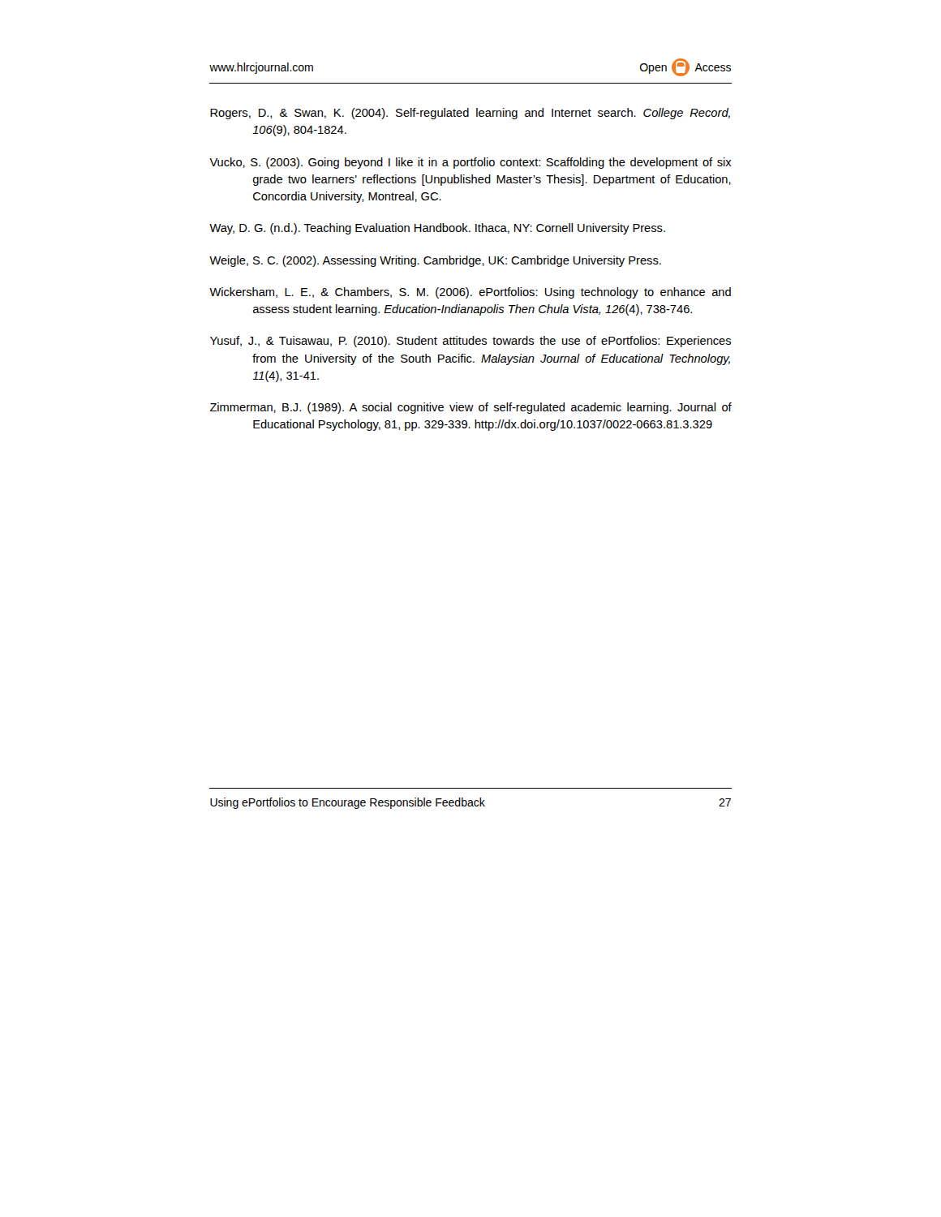www.hlrcjournal.com Open Access
Rogers, D., & Swan, K. (2004). Self-regulated learning and Internet search. College Record, 106(9), 804-1824.
Vucko, S. (2003). Going beyond I like it in a portfolio context: Scaffolding the development of six grade two learners' reflections [Unpublished Master’s Thesis]. Department of Education, Concordia University, Montreal, GC.
Way, D. G. (n.d.). Teaching Evaluation Handbook. Ithaca, NY: Cornell University Press.
Weigle, S. C. (2002). Assessing Writing. Cambridge, UK: Cambridge University Press.
Wickersham, L. E., & Chambers, S. M. (2006). ePortfolios: Using technology to enhance and assess student learning. Education-Indianapolis Then Chula Vista, 126(4), 738-746.
Yusuf, J., & Tuisawau, P. (2010). Student attitudes towards the use of ePortfolios: Experiences from the University of the South Pacific. Malaysian Journal of Educational Technology, 11(4), 31-41.
Zimmerman, B.J. (1989). A social cognitive view of self-regulated academic learning. Journal of Educational Psychology, 81, pp. 329-339. http://dx.doi.org/10.1037/0022-0663.81.3.329
Using ePortfolios to Encourage Responsible Feedback 27